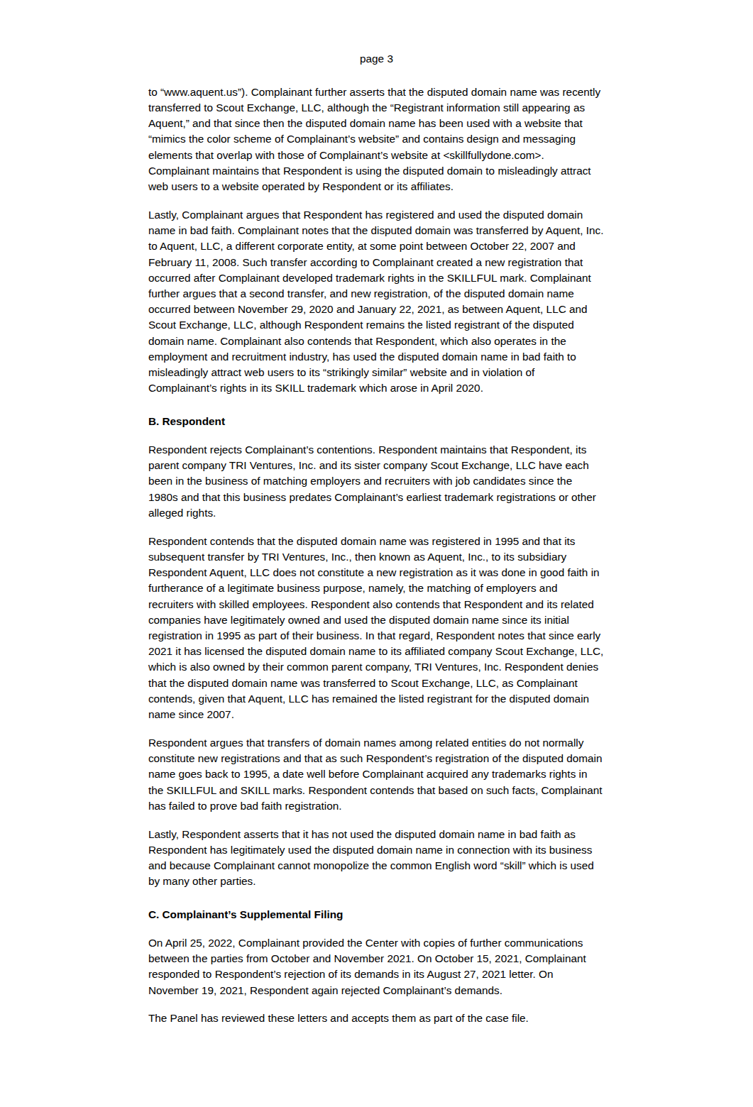page 3
to “www.aquent.us”). Complainant further asserts that the disputed domain name was recently transferred to Scout Exchange, LLC, although the “Registrant information still appearing as Aquent,” and that since then the disputed domain name has been used with a website that “mimics the color scheme of Complainant’s website” and contains design and messaging elements that overlap with those of Complainant’s website at <skillfullydone.com>. Complainant maintains that Respondent is using the disputed domain to misleadingly attract web users to a website operated by Respondent or its affiliates.
Lastly, Complainant argues that Respondent has registered and used the disputed domain name in bad faith. Complainant notes that the disputed domain was transferred by Aquent, Inc. to Aquent, LLC, a different corporate entity, at some point between October 22, 2007 and February 11, 2008. Such transfer according to Complainant created a new registration that occurred after Complainant developed trademark rights in the SKILLFUL mark. Complainant further argues that a second transfer, and new registration, of the disputed domain name occurred between November 29, 2020 and January 22, 2021, as between Aquent, LLC and Scout Exchange, LLC, although Respondent remains the listed registrant of the disputed domain name. Complainant also contends that Respondent, which also operates in the employment and recruitment industry, has used the disputed domain name in bad faith to misleadingly attract web users to its “strikingly similar” website and in violation of Complainant’s rights in its SKILL trademark which arose in April 2020.
B. Respondent
Respondent rejects Complainant’s contentions. Respondent maintains that Respondent, its parent company TRI Ventures, Inc. and its sister company Scout Exchange, LLC have each been in the business of matching employers and recruiters with job candidates since the 1980s and that this business predates Complainant’s earliest trademark registrations or other alleged rights.
Respondent contends that the disputed domain name was registered in 1995 and that its subsequent transfer by TRI Ventures, Inc., then known as Aquent, Inc., to its subsidiary Respondent Aquent, LLC does not constitute a new registration as it was done in good faith in furtherance of a legitimate business purpose, namely, the matching of employers and recruiters with skilled employees. Respondent also contends that Respondent and its related companies have legitimately owned and used the disputed domain name since its initial registration in 1995 as part of their business. In that regard, Respondent notes that since early 2021 it has licensed the disputed domain name to its affiliated company Scout Exchange, LLC, which is also owned by their common parent company, TRI Ventures, Inc. Respondent denies that the disputed domain name was transferred to Scout Exchange, LLC, as Complainant contends, given that Aquent, LLC has remained the listed registrant for the disputed domain name since 2007.
Respondent argues that transfers of domain names among related entities do not normally constitute new registrations and that as such Respondent’s registration of the disputed domain name goes back to 1995, a date well before Complainant acquired any trademarks rights in the SKILLFUL and SKILL marks. Respondent contends that based on such facts, Complainant has failed to prove bad faith registration.
Lastly, Respondent asserts that it has not used the disputed domain name in bad faith as Respondent has legitimately used the disputed domain name in connection with its business and because Complainant cannot monopolize the common English word “skill” which is used by many other parties.
C. Complainant’s Supplemental Filing
On April 25, 2022, Complainant provided the Center with copies of further communications between the parties from October and November 2021. On October 15, 2021, Complainant responded to Respondent’s rejection of its demands in its August 27, 2021 letter. On November 19, 2021, Respondent again rejected Complainant’s demands.
The Panel has reviewed these letters and accepts them as part of the case file.